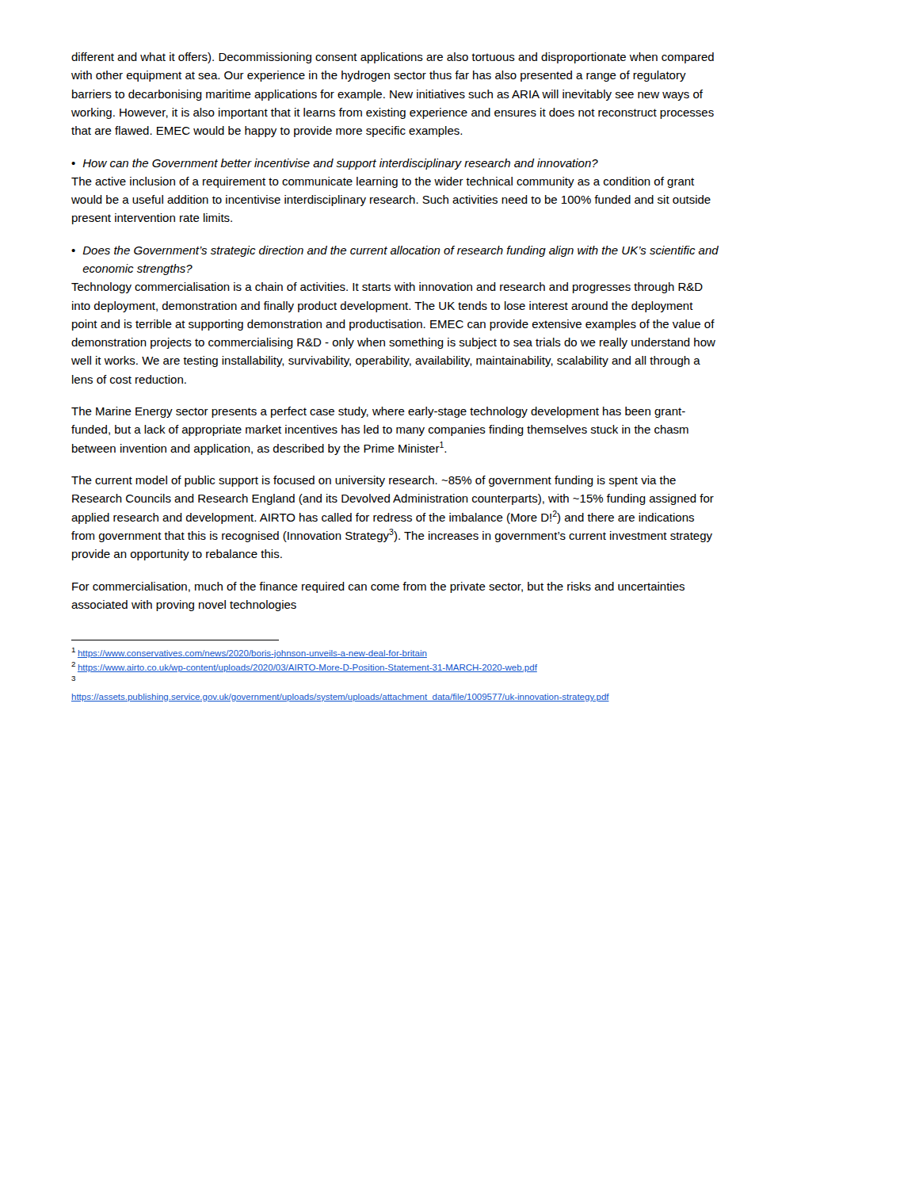different and what it offers). Decommissioning consent applications are also tortuous and disproportionate when compared with other equipment at sea. Our experience in the hydrogen sector thus far has also presented a range of regulatory barriers to decarbonising maritime applications for example. New initiatives such as ARIA will inevitably see new ways of working. However, it is also important that it learns from existing experience and ensures it does not reconstruct processes that are flawed. EMEC would be happy to provide more specific examples.
• How can the Government better incentivise and support interdisciplinary research and innovation?
The active inclusion of a requirement to communicate learning to the wider technical community as a condition of grant would be a useful addition to incentivise interdisciplinary research. Such activities need to be 100% funded and sit outside present intervention rate limits.
• Does the Government’s strategic direction and the current allocation of research funding align with the UK’s scientific and economic strengths?
Technology commercialisation is a chain of activities. It starts with innovation and research and progresses through R&D into deployment, demonstration and finally product development. The UK tends to lose interest around the deployment point and is terrible at supporting demonstration and productisation. EMEC can provide extensive examples of the value of demonstration projects to commercialising R&D - only when something is subject to sea trials do we really understand how well it works. We are testing installability, survivability, operability, availability, maintainability, scalability and all through a lens of cost reduction.
The Marine Energy sector presents a perfect case study, where early-stage technology development has been grant-funded, but a lack of appropriate market incentives has led to many companies finding themselves stuck in the chasm between invention and application, as described by the Prime Minister1.
The current model of public support is focused on university research. ~85% of government funding is spent via the Research Councils and Research England (and its Devolved Administration counterparts), with ~15% funding assigned for applied research and development. AIRTO has called for redress of the imbalance (More D!2) and there are indications from government that this is recognised (Innovation Strategy3). The increases in government’s current investment strategy provide an opportunity to rebalance this.
For commercialisation, much of the finance required can come from the private sector, but the risks and uncertainties associated with proving novel technologies
1 https://www.conservatives.com/news/2020/boris-johnson-unveils-a-new-deal-for-britain
2 https://www.airto.co.uk/wp-content/uploads/2020/03/AIRTO-More-D-Position-Statement-31-MARCH-2020-web.pdf
3
https://assets.publishing.service.gov.uk/government/uploads/system/uploads/attachment_data/file/1009577/uk-innovation-strategy.pdf